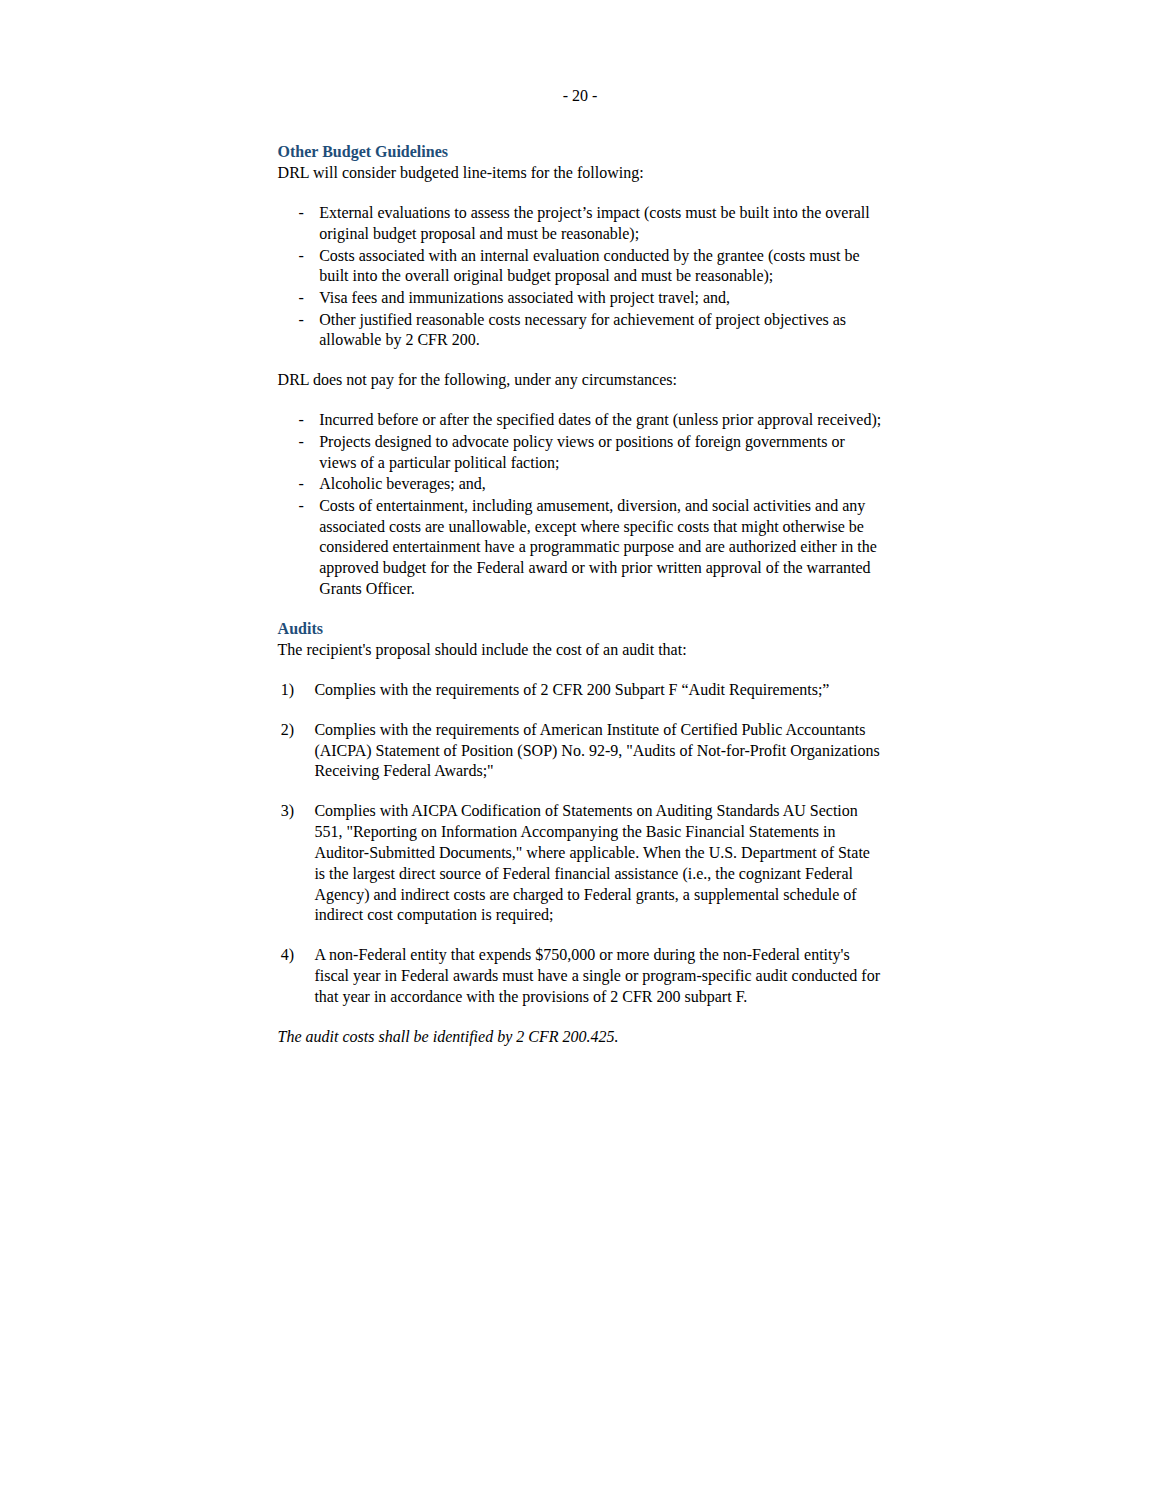- 20 -
Other Budget Guidelines
DRL will consider budgeted line-items for the following:
External evaluations to assess the project’s impact (costs must be built into the overall original budget proposal and must be reasonable);
Costs associated with an internal evaluation conducted by the grantee (costs must be built into the overall original budget proposal and must be reasonable);
Visa fees and immunizations associated with project travel; and,
Other justified reasonable costs necessary for achievement of project objectives as allowable by 2 CFR 200.
DRL does not pay for the following, under any circumstances:
Incurred before or after the specified dates of the grant (unless prior approval received);
Projects designed to advocate policy views or positions of foreign governments or views of a particular political faction;
Alcoholic beverages; and,
Costs of entertainment, including amusement, diversion, and social activities and any associated costs are unallowable, except where specific costs that might otherwise be considered entertainment have a programmatic purpose and are authorized either in the approved budget for the Federal award or with prior written approval of the warranted Grants Officer.
Audits
The recipient's proposal should include the cost of an audit that:
Complies with the requirements of 2 CFR 200 Subpart F “Audit Requirements;”
Complies with the requirements of American Institute of Certified Public Accountants (AICPA) Statement of Position (SOP) No. 92-9, "Audits of Not-for-Profit Organizations Receiving Federal Awards;"
Complies with AICPA Codification of Statements on Auditing Standards AU Section 551, "Reporting on Information Accompanying the Basic Financial Statements in Auditor-Submitted Documents," where applicable. When the U.S. Department of State is the largest direct source of Federal financial assistance (i.e., the cognizant Federal Agency) and indirect costs are charged to Federal grants, a supplemental schedule of indirect cost computation is required;
A non-Federal entity that expends $750,000 or more during the non-Federal entity's fiscal year in Federal awards must have a single or program-specific audit conducted for that year in accordance with the provisions of 2 CFR 200 subpart F.
The audit costs shall be identified by 2 CFR 200.425.